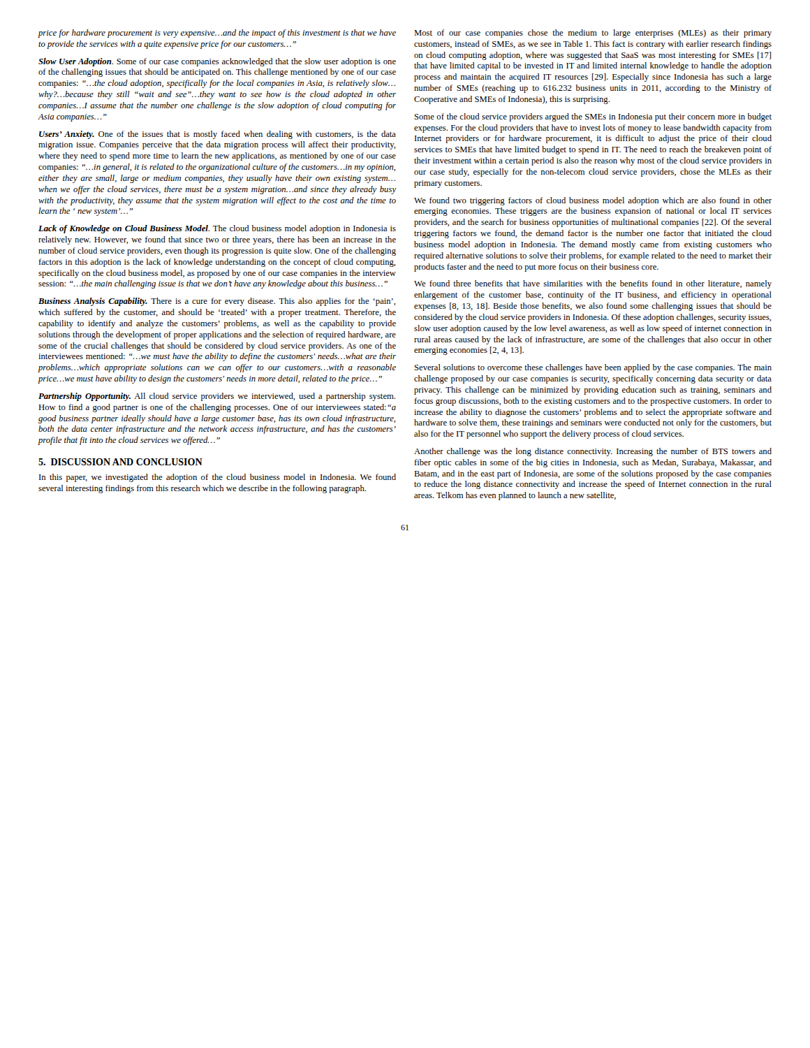price for hardware procurement is very expensive…and the impact of this investment is that we have to provide the services with a quite expensive price for our customers…”
Slow User Adoption. Some of our case companies acknowledged that the slow user adoption is one of the challenging issues that should be anticipated on. This challenge mentioned by one of our case companies: “…the cloud adoption, specifically for the local companies in Asia, is relatively slow…why?…because they still “wait and see”…they want to see how is the cloud adopted in other companies…I assume that the number one challenge is the slow adoption of cloud computing for Asia companies…”
Users’ Anxiety. One of the issues that is mostly faced when dealing with customers, is the data migration issue. Companies perceive that the data migration process will affect their productivity, where they need to spend more time to learn the new applications, as mentioned by one of our case companies: “…in general, it is related to the organizational culture of the customers…in my opinion, either they are small, large or medium companies, they usually have their own existing system…when we offer the cloud services, there must be a system migration…and since they already busy with the productivity, they assume that the system migration will effect to the cost and the time to learn the ‘ new system’…”
Lack of Knowledge on Cloud Business Model. The cloud business model adoption in Indonesia is relatively new. However, we found that since two or three years, there has been an increase in the number of cloud service providers, even though its progression is quite slow. One of the challenging factors in this adoption is the lack of knowledge understanding on the concept of cloud computing, specifically on the cloud business model, as proposed by one of our case companies in the interview session: “…the main challenging issue is that we don’t have any knowledge about this business…”
Business Analysis Capability. There is a cure for every disease. This also applies for the ‘pain’, which suffered by the customer, and should be ‘treated’ with a proper treatment. Therefore, the capability to identify and analyze the customers’ problems, as well as the capability to provide solutions through the development of proper applications and the selection of required hardware, are some of the crucial challenges that should be considered by cloud service providers. As one of the interviewees mentioned: “…we must have the ability to define the customers' needs…what are their problems…which appropriate solutions can we can offer to our customers…with a reasonable price…we must have ability to design the customers' needs in more detail, related to the price…”
Partnership Opportunity. All cloud service providers we interviewed, used a partnership system. How to find a good partner is one of the challenging processes. One of our interviewees stated:“a good business partner ideally should have a large customer base, has its own cloud infrastructure, both the data center infrastructure and the network access infrastructure, and has the customers’ profile that fit into the cloud services we offered…”
5. DISCUSSION AND CONCLUSION
In this paper, we investigated the adoption of the cloud business model in Indonesia. We found several interesting findings from this research which we describe in the following paragraph.
Most of our case companies chose the medium to large enterprises (MLEs) as their primary customers, instead of SMEs, as we see in Table 1. This fact is contrary with earlier research findings on cloud computing adoption, where was suggested that SaaS was most interesting for SMEs [17] that have limited capital to be invested in IT and limited internal knowledge to handle the adoption process and maintain the acquired IT resources [29]. Especially since Indonesia has such a large number of SMEs (reaching up to 616.232 business units in 2011, according to the Ministry of Cooperative and SMEs of Indonesia), this is surprising.
Some of the cloud service providers argued the SMEs in Indonesia put their concern more in budget expenses. For the cloud providers that have to invest lots of money to lease bandwidth capacity from Internet providers or for hardware procurement, it is difficult to adjust the price of their cloud services to SMEs that have limited budget to spend in IT. The need to reach the breakeven point of their investment within a certain period is also the reason why most of the cloud service providers in our case study, especially for the non-telecom cloud service providers, chose the MLEs as their primary customers.
We found two triggering factors of cloud business model adoption which are also found in other emerging economies. These triggers are the business expansion of national or local IT services providers, and the search for business opportunities of multinational companies [22]. Of the several triggering factors we found, the demand factor is the number one factor that initiated the cloud business model adoption in Indonesia. The demand mostly came from existing customers who required alternative solutions to solve their problems, for example related to the need to market their products faster and the need to put more focus on their business core.
We found three benefits that have similarities with the benefits found in other literature, namely enlargement of the customer base, continuity of the IT business, and efficiency in operational expenses [8, 13, 18]. Beside those benefits, we also found some challenging issues that should be considered by the cloud service providers in Indonesia. Of these adoption challenges, security issues, slow user adoption caused by the low level awareness, as well as low speed of internet connection in rural areas caused by the lack of infrastructure, are some of the challenges that also occur in other emerging economies [2, 4, 13].
Several solutions to overcome these challenges have been applied by the case companies. The main challenge proposed by our case companies is security, specifically concerning data security or data privacy. This challenge can be minimized by providing education such as training, seminars and focus group discussions, both to the existing customers and to the prospective customers. In order to increase the ability to diagnose the customers’ problems and to select the appropriate software and hardware to solve them, these trainings and seminars were conducted not only for the customers, but also for the IT personnel who support the delivery process of cloud services.
Another challenge was the long distance connectivity. Increasing the number of BTS towers and fiber optic cables in some of the big cities in Indonesia, such as Medan, Surabaya, Makassar, and Batam, and in the east part of Indonesia, are some of the solutions proposed by the case companies to reduce the long distance connectivity and increase the speed of Internet connection in the rural areas. Telkom has even planned to launch a new satellite,
61